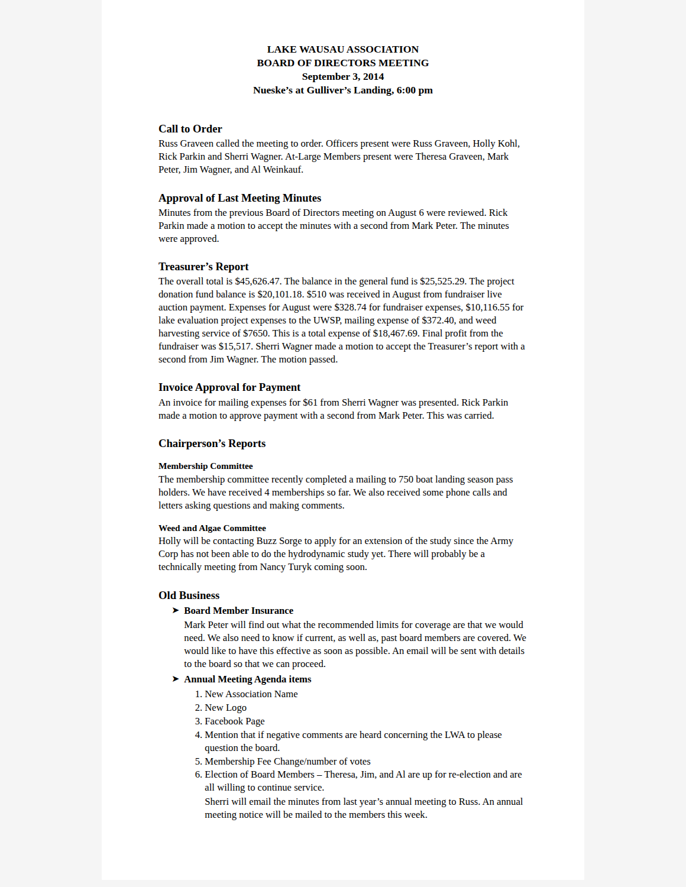LAKE WAUSAU ASSOCIATION BOARD OF DIRECTORS MEETING September 3, 2014 Nueske’s at Gulliver’s Landing, 6:00 pm
Call to Order
Russ Graveen called the meeting to order. Officers present were Russ Graveen, Holly Kohl, Rick Parkin and Sherri Wagner. At-Large Members present were Theresa Graveen, Mark Peter, Jim Wagner, and Al Weinkauf.
Approval of Last Meeting Minutes
Minutes from the previous Board of Directors meeting on August 6 were reviewed. Rick Parkin made a motion to accept the minutes with a second from Mark Peter. The minutes were approved.
Treasurer’s Report
The overall total is $45,626.47. The balance in the general fund is $25,525.29. The project donation fund balance is $20,101.18. $510 was received in August from fundraiser live auction payment. Expenses for August were $328.74 for fundraiser expenses, $10,116.55 for lake evaluation project expenses to the UWSP, mailing expense of $372.40, and weed harvesting service of $7650. This is a total expense of $18,467.69. Final profit from the fundraiser was $15,517. Sherri Wagner made a motion to accept the Treasurer’s report with a second from Jim Wagner. The motion passed.
Invoice Approval for Payment
An invoice for mailing expenses for $61 from Sherri Wagner was presented. Rick Parkin made a motion to approve payment with a second from Mark Peter. This was carried.
Chairperson’s Reports
Membership Committee
The membership committee recently completed a mailing to 750 boat landing season pass holders. We have received 4 memberships so far. We also received some phone calls and letters asking questions and making comments.
Weed and Algae Committee
Holly will be contacting Buzz Sorge to apply for an extension of the study since the Army Corp has not been able to do the hydrodynamic study yet. There will probably be a technically meeting from Nancy Turyk coming soon.
Old Business
Board Member Insurance
Mark Peter will find out what the recommended limits for coverage are that we would need. We also need to know if current, as well as, past board members are covered. We would like to have this effective as soon as possible. An email will be sent with details to the board so that we can proceed.
Annual Meeting Agenda items
New Association Name
New Logo
Facebook Page
Mention that if negative comments are heard concerning the LWA to please question the board.
Membership Fee Change/number of votes
Election of Board Members – Theresa, Jim, and Al are up for re-election and are all willing to continue service.
Sherri will email the minutes from last year’s annual meeting to Russ. An annual meeting notice will be mailed to the members this week.